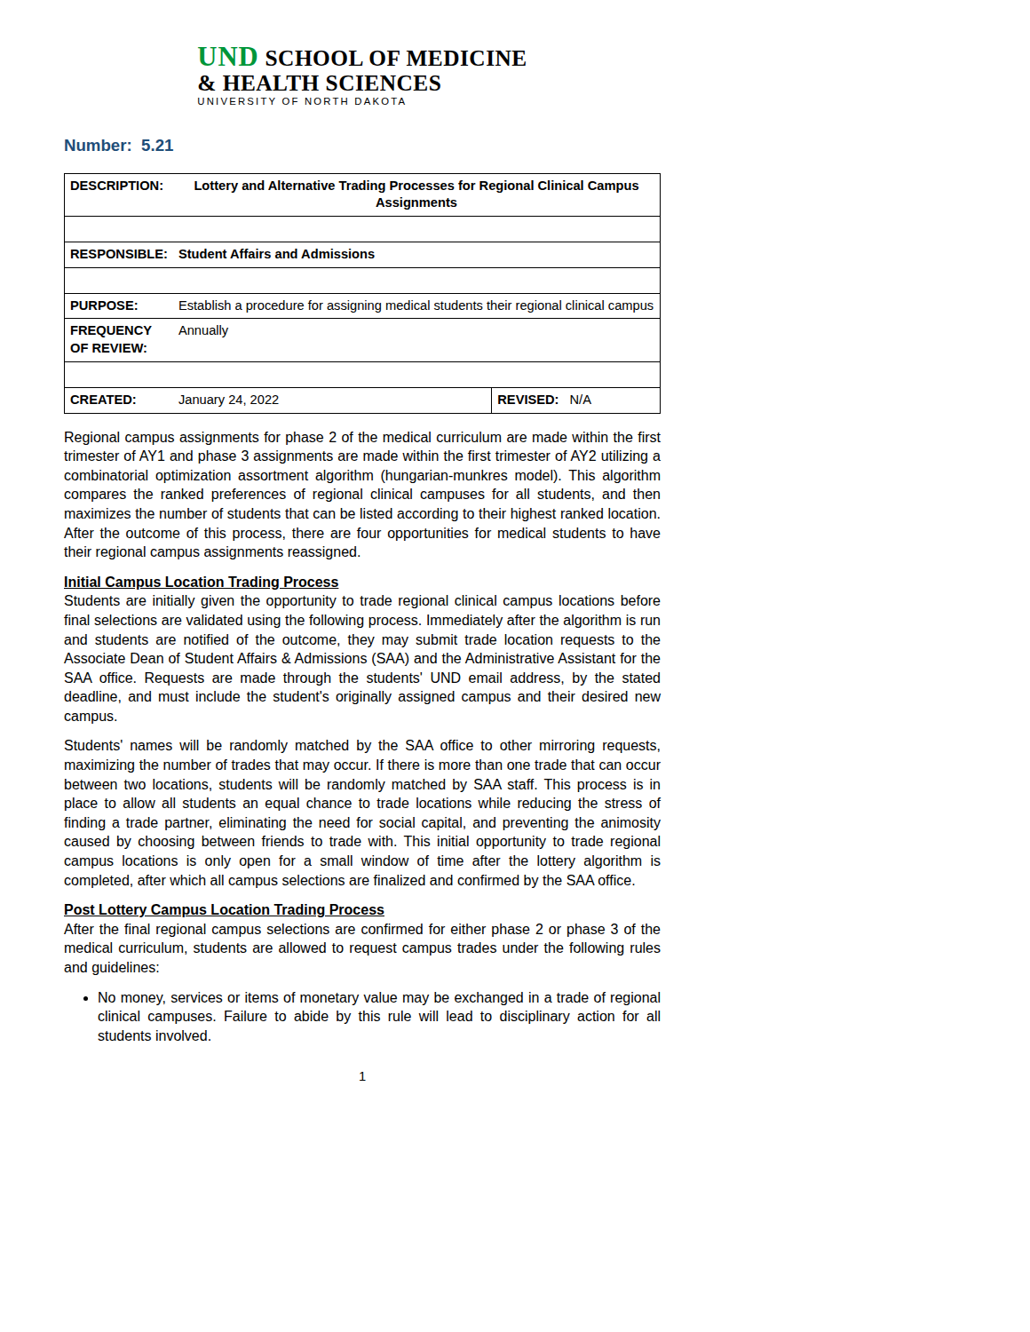UND SCHOOL OF MEDICINE
& HEALTH SCIENCES
UNIVERSITY OF NORTH DAKOTA
Number: 5.21
| DESCRIPTION: | Lottery and Alternative Trading Processes for Regional Clinical Campus Assignments |
| RESPONSIBLE: | Student Affairs and Admissions |
| PURPOSE: | Establish a procedure for assigning medical students their regional clinical campus |
| FREQUENCY OF REVIEW: | Annually |
| CREATED: | January 24, 2022 | REVISED: | N/A |
Regional campus assignments for phase 2 of the medical curriculum are made within the first trimester of AY1 and phase 3 assignments are made within the first trimester of AY2 utilizing a combinatorial optimization assortment algorithm (hungarian-munkres model). This algorithm compares the ranked preferences of regional clinical campuses for all students, and then maximizes the number of students that can be listed according to their highest ranked location. After the outcome of this process, there are four opportunities for medical students to have their regional campus assignments reassigned.
Initial Campus Location Trading Process
Students are initially given the opportunity to trade regional clinical campus locations before final selections are validated using the following process. Immediately after the algorithm is run and students are notified of the outcome, they may submit trade location requests to the Associate Dean of Student Affairs & Admissions (SAA) and the Administrative Assistant for the SAA office. Requests are made through the students' UND email address, by the stated deadline, and must include the student's originally assigned campus and their desired new campus.
Students' names will be randomly matched by the SAA office to other mirroring requests, maximizing the number of trades that may occur. If there is more than one trade that can occur between two locations, students will be randomly matched by SAA staff. This process is in place to allow all students an equal chance to trade locations while reducing the stress of finding a trade partner, eliminating the need for social capital, and preventing the animosity caused by choosing between friends to trade with. This initial opportunity to trade regional campus locations is only open for a small window of time after the lottery algorithm is completed, after which all campus selections are finalized and confirmed by the SAA office.
Post Lottery Campus Location Trading Process
After the final regional campus selections are confirmed for either phase 2 or phase 3 of the medical curriculum, students are allowed to request campus trades under the following rules and guidelines:
No money, services or items of monetary value may be exchanged in a trade of regional clinical campuses. Failure to abide by this rule will lead to disciplinary action for all students involved.
1